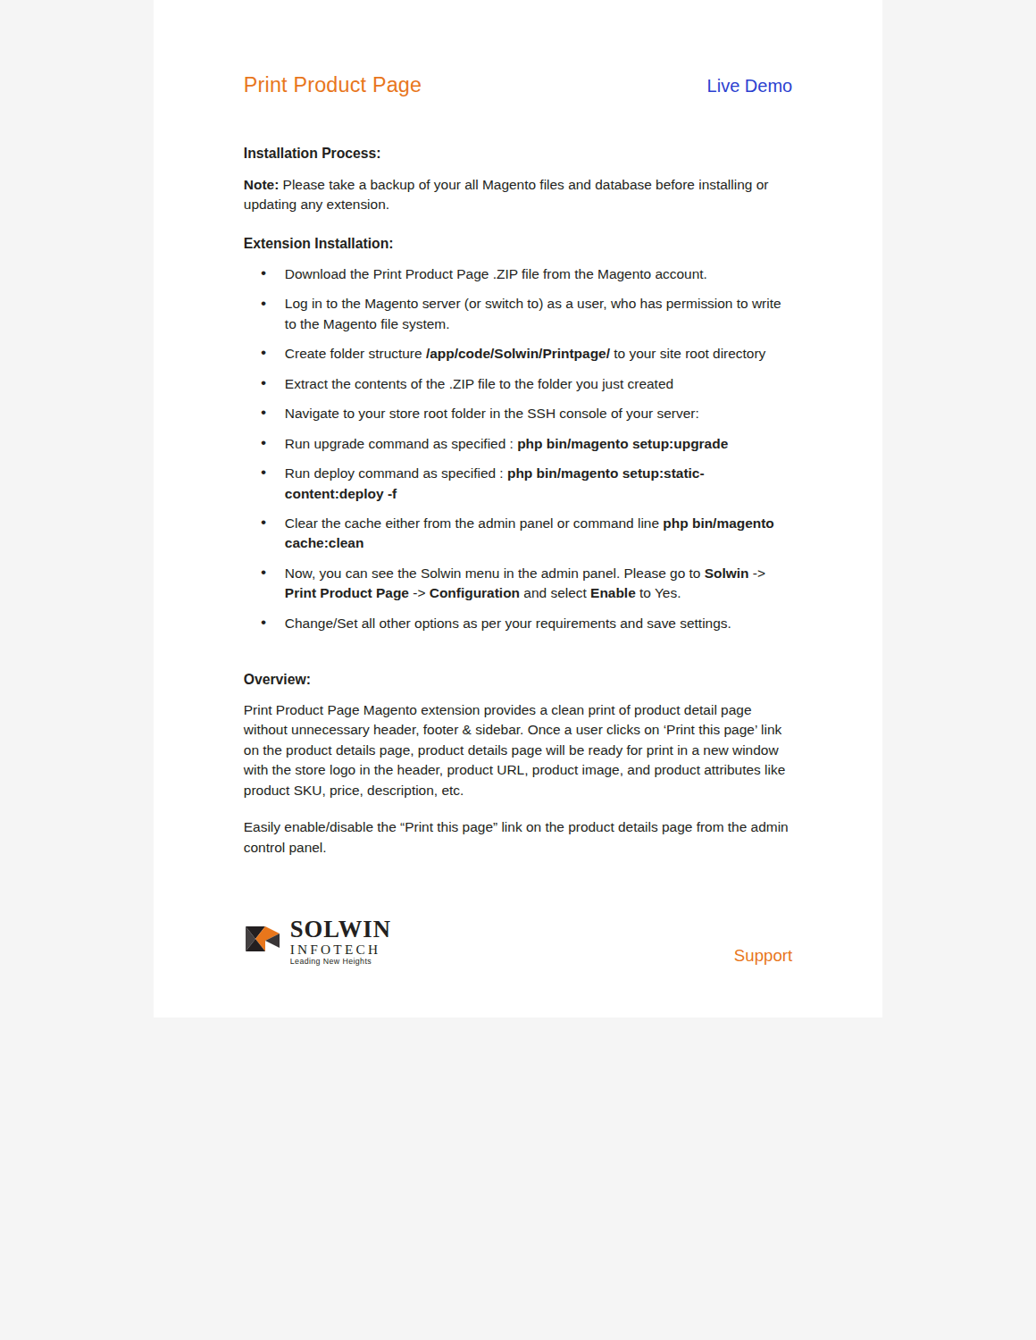Print Product Page
Live Demo
Installation Process:
Note: Please take a backup of your all Magento files and database before installing or updating any extension.
Extension Installation:
Download the Print Product Page .ZIP file from the Magento account.
Log in to the Magento server (or switch to) as a user, who has permission to write to the Magento file system.
Create folder structure /app/code/Solwin/Printpage/ to your site root directory
Extract the contents of the .ZIP file to the folder you just created
Navigate to your store root folder in the SSH console of your server:
Run upgrade command as specified : php bin/magento setup:upgrade
Run deploy command as specified : php bin/magento setup:static-content:deploy -f
Clear the cache either from the admin panel or command line php bin/magento cache:clean
Now, you can see the Solwin menu in the admin panel. Please go to Solwin -> Print Product Page -> Configuration and select Enable to Yes.
Change/Set all other options as per your requirements and save settings.
Overview:
Print Product Page Magento extension provides a clean print of product detail page without unnecessary header, footer & sidebar. Once a user clicks on ‘Print this page’ link on the product details page, product details page will be ready for print in a new window with the store logo in the header, product URL, product image, and product attributes like product SKU, price, description, etc.
Easily enable/disable the “Print this page” link on the product details page from the admin control panel.
SOLWIN INFOTECH Leading New Heights
Support